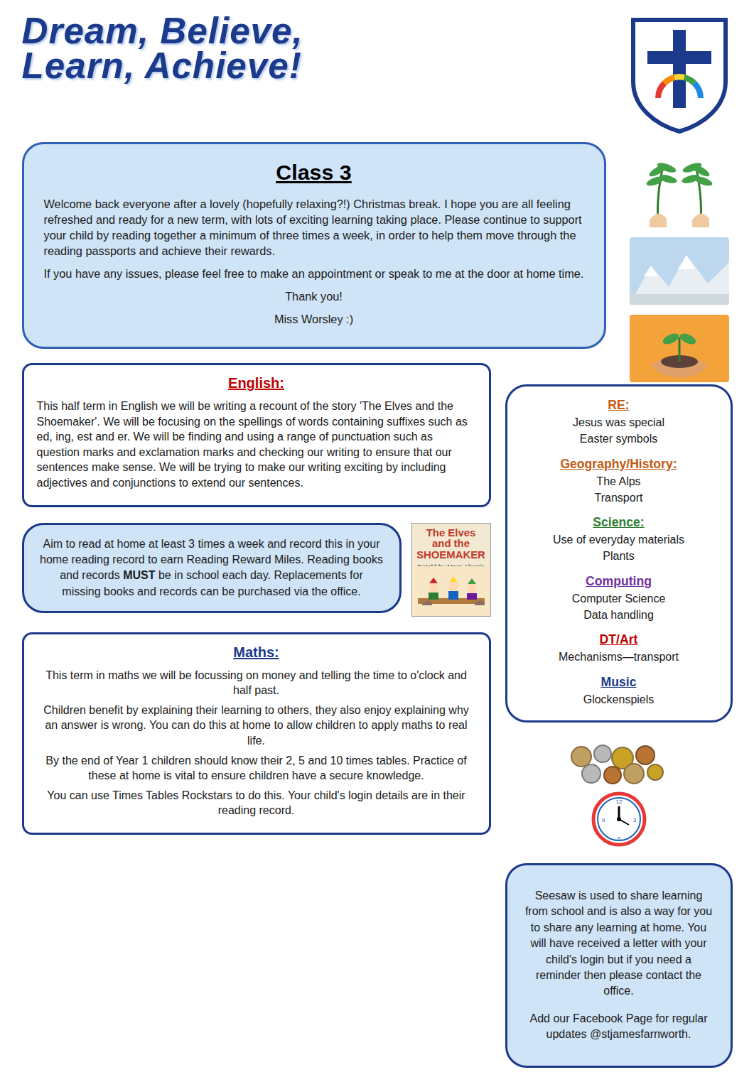Dream, Believe,
Learn, Achieve!
Class 3
Welcome back everyone after a lovely (hopefully relaxing?!) Christmas break. I hope you are all feeling refreshed and ready for a new term, with lots of exciting learning taking place. Please continue to support your child by reading together a minimum of three times a week, in order to help them move through the reading passports and achieve their rewards.
If you have any issues, please feel free to make an appointment or speak to me at the door at home time.
Thank you!
Miss Worsley :)
English:
This half term in English we will be writing a recount of the story 'The Elves and the Shoemaker'. We will be focusing on the spellings of words containing suffixes such as ed, ing, est and er. We will be finding and using a range of punctuation such as question marks and exclamation marks and checking our writing to ensure that our sentences make sense. We will be trying to make our writing exciting by including adjectives and conjunctions to extend our sentences.
Aim to read at home at least 3 times a week and record this in your home reading record to earn Reading Reward Miles. Reading books and records MUST be in school each day. Replacements for missing books and records can be purchased via the office.
The Elves
and the
SHOEMAKER
Retold by Mara Alperin
Maths:
This term in maths we will be focussing on money and telling the time to o'clock and half past.
Children benefit by explaining their learning to others, they also enjoy explaining why an answer is wrong. You can do this at home to allow children to apply maths to real life.
By the end of Year 1 children should know their 2, 5 and 10 times tables. Practice of these at home is vital to ensure children have a secure knowledge.
You can use Times Tables Rockstars to do this. Your child's login details are in their reading record.
RE:
Jesus was special
Easter symbols
Geography/History:
The Alps
Transport
Science:
Use of everyday materials
Plants
Computing
Computer Science
Data handling
DT/Art
Mechanisms—transport
Music
Glockenspiels
12 3 6 9
Seesaw is used to share learning from school and is also a way for you to share any learning at home. You will have received a letter with your child's login but if you need a reminder then please contact the office.
Add our Facebook Page for regular updates @stjamesfarnworth.